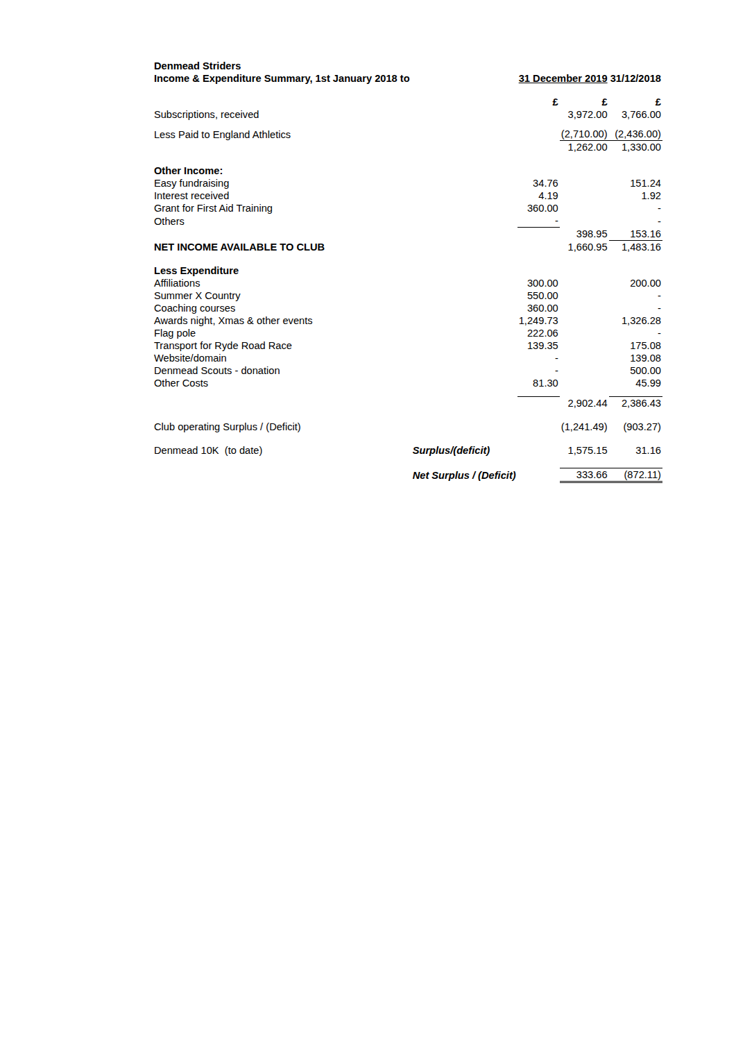| Denmead Striders | | | | |
| Income & Expenditure Summary, 1st January 2018 to | | 31 December 2019 | 31/12/2018 |
| | | £ | £ | £ |
| Subscriptions, received | | | 3,972.00 | 3,766.00 |
| Less Paid to England Athletics | | | (2,710.00) | (2,436.00) |
| | | | 1,262.00 | 1,330.00 |
| Other Income: | | | | |
| Easy fundraising | | 34.76 | | 151.24 |
| Interest received | | 4.19 | | 1.92 |
| Grant for First Aid Training | | 360.00 | | - |
| Others | | - | | - |
| | | | 398.95 | 153.16 |
| NET INCOME AVAILABLE TO CLUB | | | 1,660.95 | 1,483.16 |
| Less Expenditure | | | | |
| Affiliations | | 300.00 | | 200.00 |
| Summer X Country | | 550.00 | | - |
| Coaching courses | | 360.00 | | - |
| Awards night, Xmas & other events | | 1,249.73 | | 1,326.28 |
| Flag pole | | 222.06 | | - |
| Transport for Ryde Road Race | | 139.35 | | 175.08 |
| Website/domain | | - | | 139.08 |
| Denmead Scouts - donation | | - | | 500.00 |
| Other Costs | | 81.30 | | 45.99 |
| | | | 2,902.44 | 2,386.43 |
| Club operating Surplus / (Deficit) | | | (1,241.49) | (903.27) |
| Denmead 10K (to date) | Surplus/(deficit) | | 1,575.15 | 31.16 |
| | Net Surplus / (Deficit) | | 333.66 | (872.11) |